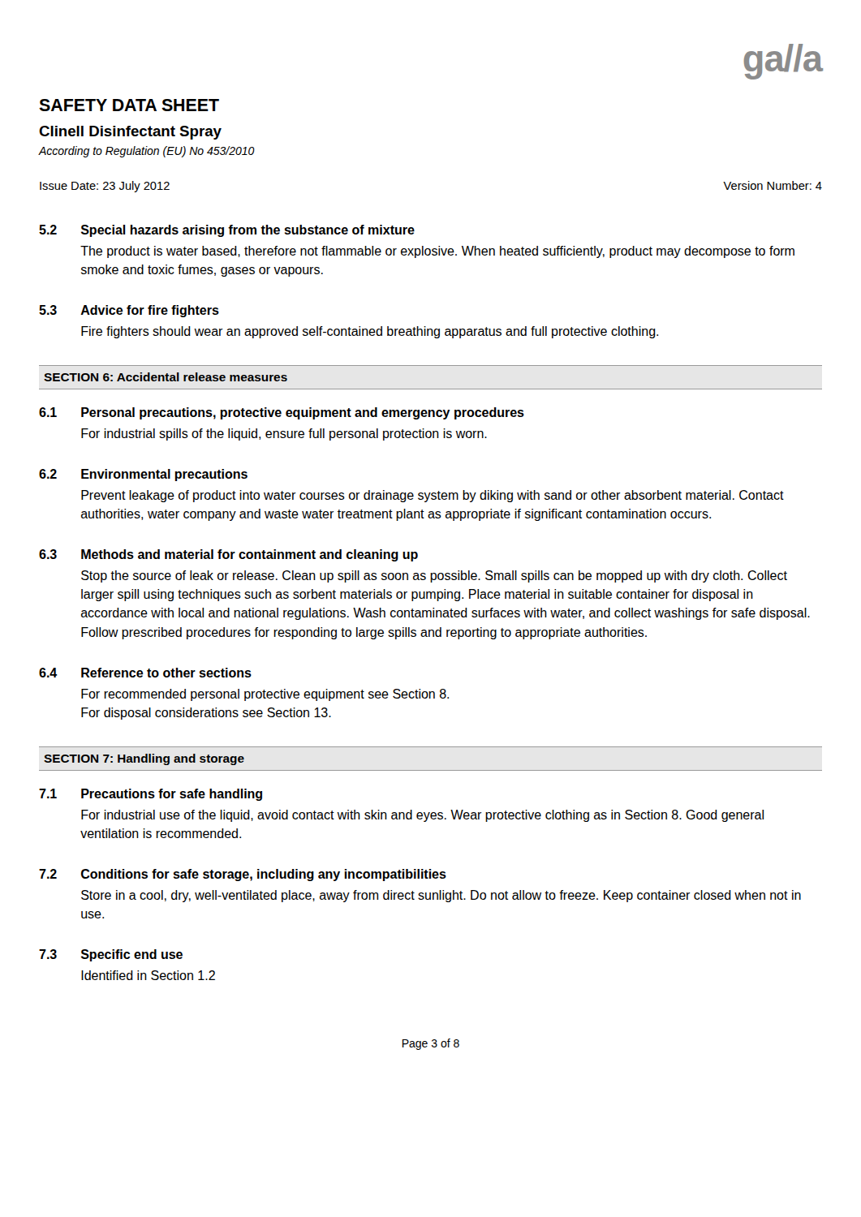ga//a
SAFETY DATA SHEET
Clinell Disinfectant Spray
According to Regulation (EU) No 453/2010
Issue Date: 23 July 2012 Version Number: 4
5.2
Special hazards arising from the substance of mixture
The product is water based, therefore not flammable or explosive. When heated sufficiently, product may decompose to form smoke and toxic fumes, gases or vapours.
5.3
Advice for fire fighters
Fire fighters should wear an approved self-contained breathing apparatus and full protective clothing.
SECTION 6: Accidental release measures
6.1
Personal precautions, protective equipment and emergency procedures
For industrial spills of the liquid, ensure full personal protection is worn.
6.2
Environmental precautions
Prevent leakage of product into water courses or drainage system by diking with sand or other absorbent material. Contact authorities, water company and waste water treatment plant as appropriate if significant contamination occurs.
6.3
Methods and material for containment and cleaning up
Stop the source of leak or release. Clean up spill as soon as possible. Small spills can be mopped up with dry cloth. Collect larger spill using techniques such as sorbent materials or pumping. Place material in suitable container for disposal in accordance with local and national regulations. Wash contaminated surfaces with water, and collect washings for safe disposal. Follow prescribed procedures for responding to large spills and reporting to appropriate authorities.
6.4
Reference to other sections
For recommended personal protective equipment see Section 8.
For disposal considerations see Section 13.
SECTION 7: Handling and storage
7.1
Precautions for safe handling
For industrial use of the liquid, avoid contact with skin and eyes. Wear protective clothing as in Section 8. Good general ventilation is recommended.
7.2
Conditions for safe storage, including any incompatibilities
Store in a cool, dry, well-ventilated place, away from direct sunlight. Do not allow to freeze. Keep container closed when not in use.
7.3
Specific end use
Identified in Section 1.2
Page 3 of 8